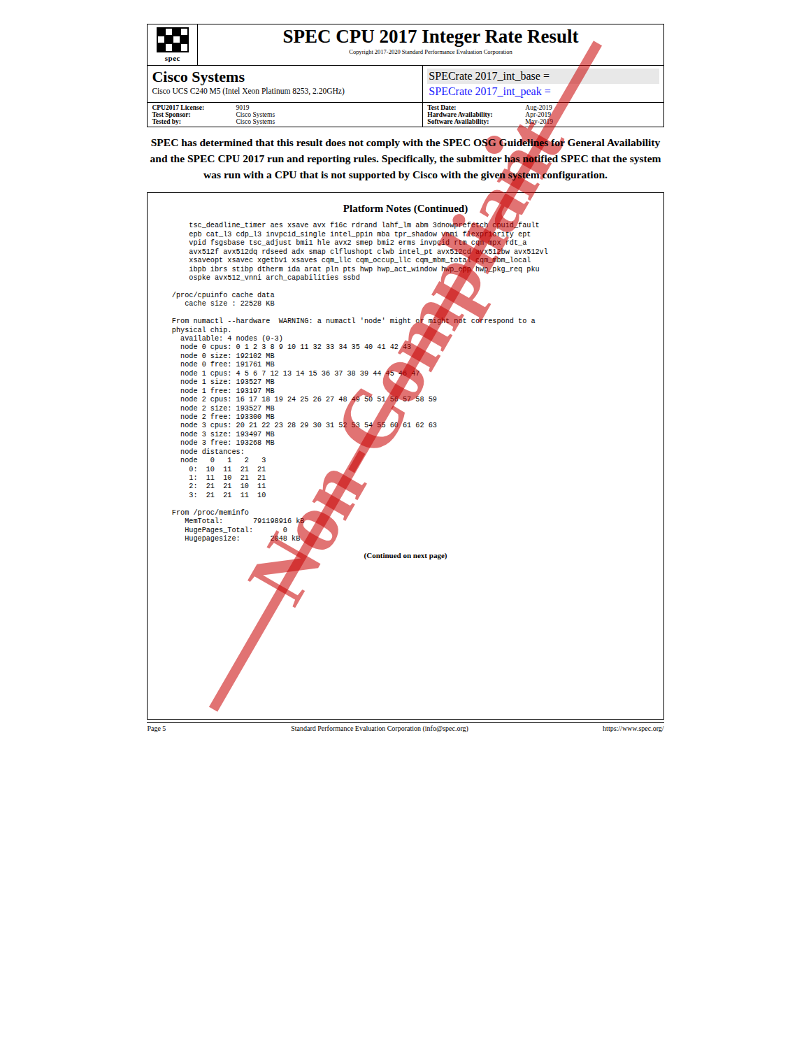spec
SPEC CPU 2017 Integer Rate Result
Copyright 2017-2020 Standard Performance Evaluation Corporation
Cisco Systems
Cisco UCS C240 M5 (Intel Xeon Platinum 8253, 2.20GHz)
SPECrate 2017_int_base =
SPECrate 2017_int_peak =
CPU2017 License: 9019
Test Sponsor: Cisco Systems
Tested by: Cisco Systems
Test Date: Aug-2019
Hardware Availability: Apr-2019
Software Availability: May-2019
SPEC has determined that this result does not comply with the SPEC OSG Guidelines for General Availability and the SPEC CPU 2017 run and reporting rules. Specifically, the submitter has notified SPEC that the system was run with a CPU that is not supported by Cisco with the given system configuration.
Platform Notes (Continued)
        tsc_deadline_timer aes xsave avx f16c rdrand lahf_lm abm 3dnowprefetch cpuid_fault
        epb cat_l3 cdp_l3 invpcid_single intel_ppin mba tpr_shadow vnmi flexpriority ept
        vpid fsgsbase tsc_adjust bmi1 hle avx2 smep bmi2 erms invpcid rtm cqm mpx rdt_a
        avx512f avx512dq rdseed adx smap clflushopt clwb intel_pt avx512cd avx512bw avx512vl
        xsaveopt xsavec xgetbv1 xsaves cqm_llc cqm_occup_llc cqm_mbm_total cqm_mbm_local
        ibpb ibrs stibp dtherm ida arat pln pts hwp hwp_act_window hwp_epp hwp_pkg_req pku
        ospke avx512_vnni arch_capabilities ssbd

    /proc/cpuinfo cache data
       cache size : 22528 KB

    From numactl --hardware  WARNING: a numactl 'node' might or might not correspond to a
    physical chip.
      available: 4 nodes (0-3)
      node 0 cpus: 0 1 2 3 8 9 10 11 32 33 34 35 40 41 42 43
      node 0 size: 192102 MB
      node 0 free: 191761 MB
      node 1 cpus: 4 5 6 7 12 13 14 15 36 37 38 39 44 45 46 47
      node 1 size: 193527 MB
      node 1 free: 193197 MB
      node 2 cpus: 16 17 18 19 24 25 26 27 48 49 50 51 56 57 58 59
      node 2 size: 193527 MB
      node 2 free: 193300 MB
      node 3 cpus: 20 21 22 23 28 29 30 31 52 53 54 55 60 61 62 63
      node 3 size: 193497 MB
      node 3 free: 193268 MB
      node distances:
      node   0   1   2   3
        0:  10  11  21  21
        1:  11  10  21  21
        2:  21  21  10  11
        3:  21  21  11  10

    From /proc/meminfo
       MemTotal:       791198916 kB
       HugePages_Total:       0
       Hugepagesize:       2048 kB
(Continued on next page)
Page 5
Standard Performance Evaluation Corporation (info@spec.org)
https://www.spec.org/
Non-Compliant